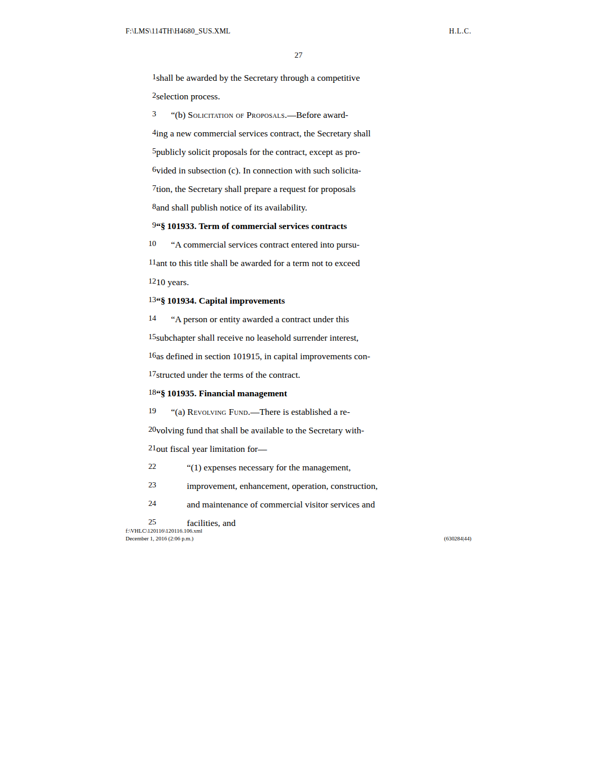F:\LMS\114TH\H4680_SUS.XML
H.L.C.
27
| 1 | shall be awarded by the Secretary through a competitive |
| 2 | selection process. |
| 3 | “(b) Solicitation of Proposals. —Before award- |
| 4 | ing a new commercial services contract, the Secretary shall |
| 5 | publicly solicit proposals for the contract, except as pro- |
| 6 | vided in subsection (c). In connection with such solicita- |
| 7 | tion, the Secretary shall prepare a request for proposals |
| 8 | and shall publish notice of its availability. |
| 9 | “§ 101933. Term of commercial services contracts |
| 10 | “A commercial services contract entered into pursu- |
| 11 | ant to this title shall be awarded for a term not to exceed |
| 12 | 10 years. |
| 13 | “§ 101934. Capital improvements |
| 14 | “A person or entity awarded a contract under this |
| 15 | subchapter shall receive no leasehold surrender interest, |
| 16 | as defined in section 101915, in capital improvements con- |
| 17 | structed under the terms of the contract. |
| 18 | “§ 101935. Financial management |
| 19 | “(a) Revolving Fund. —There is established a re- |
| 20 | volving fund that shall be available to the Secretary with- |
| 21 | out fiscal year limitation for— |
| 22 | “(1) expenses necessary for the management, |
| 23 | improvement, enhancement, operation, construction, |
| 24 | and maintenance of commercial visitor services and |
| 25 | facilities, and |
f:\VHLC\120116\120116.106.xml
December 1, 2016 (2:06 p.m.)
(630284|44)